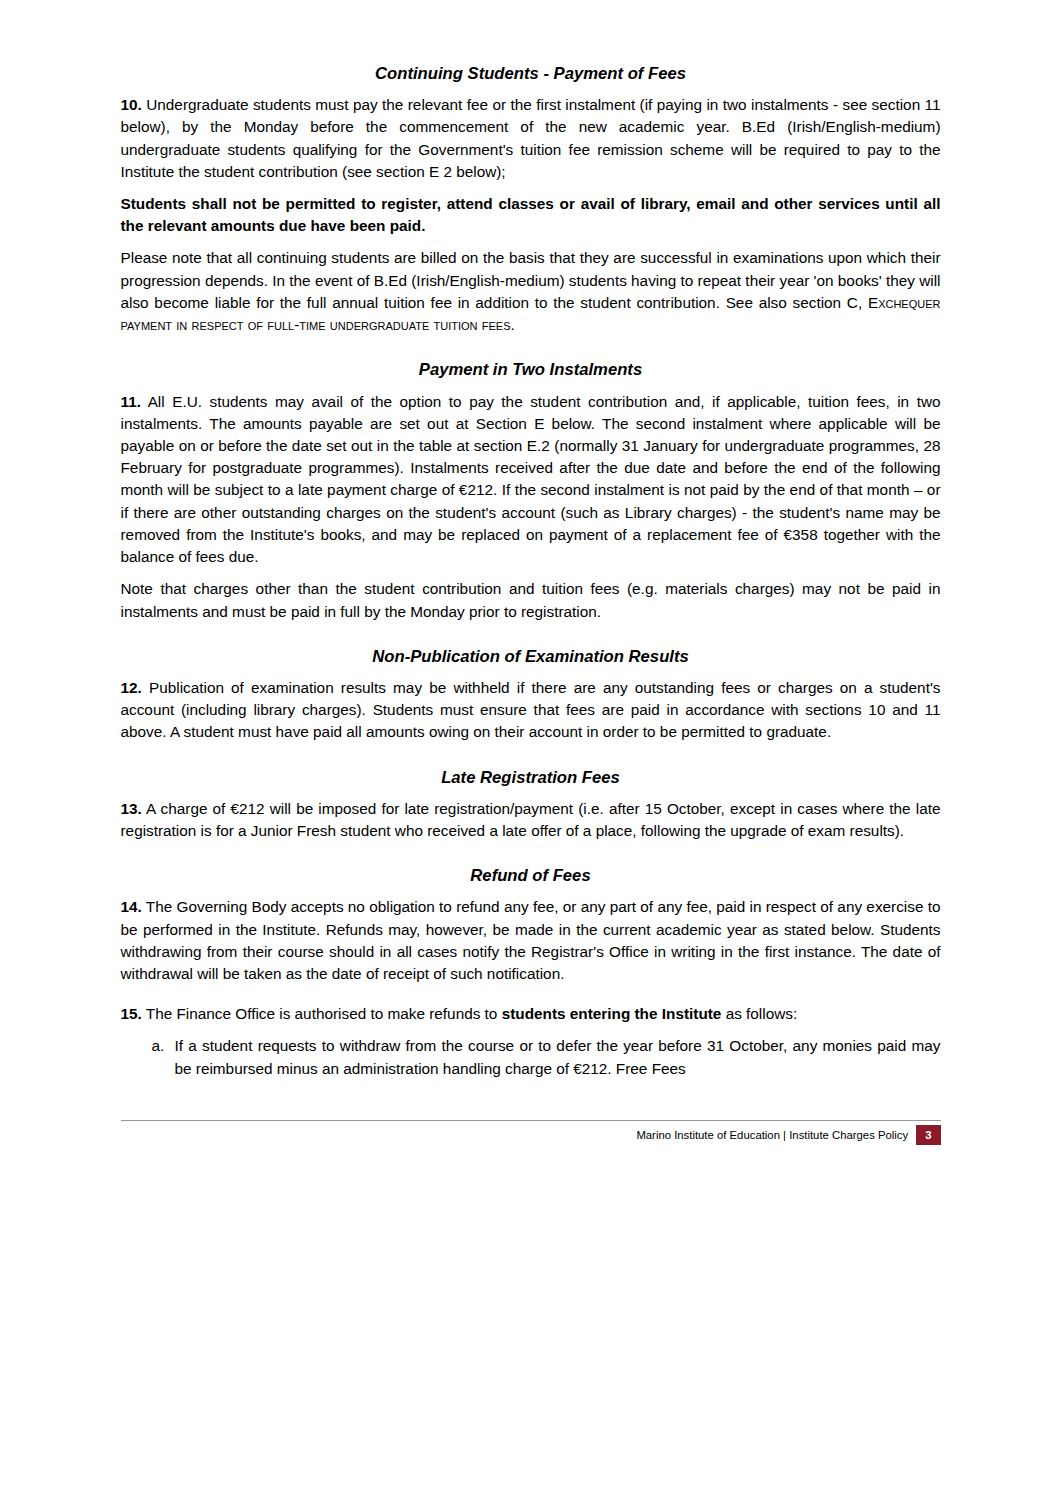Continuing Students - Payment of Fees
10. Undergraduate students must pay the relevant fee or the first instalment (if paying in two instalments - see section 11 below), by the Monday before the commencement of the new academic year. B.Ed (Irish/English-medium) undergraduate students qualifying for the Government's tuition fee remission scheme will be required to pay to the Institute the student contribution (see section E 2 below);
Students shall not be permitted to register, attend classes or avail of library, email and other services until all the relevant amounts due have been paid.
Please note that all continuing students are billed on the basis that they are successful in examinations upon which their progression depends. In the event of B.Ed (Irish/English-medium) students having to repeat their year 'on books' they will also become liable for the full annual tuition fee in addition to the student contribution. See also section C, Exchequer payment in respect of full-time undergraduate tuition fees.
Payment in Two Instalments
11. All E.U. students may avail of the option to pay the student contribution and, if applicable, tuition fees, in two instalments. The amounts payable are set out at Section E below. The second instalment where applicable will be payable on or before the date set out in the table at section E.2 (normally 31 January for undergraduate programmes, 28 February for postgraduate programmes). Instalments received after the due date and before the end of the following month will be subject to a late payment charge of €212. If the second instalment is not paid by the end of that month – or if there are other outstanding charges on the student's account (such as Library charges) - the student's name may be removed from the Institute's books, and may be replaced on payment of a replacement fee of €358 together with the balance of fees due.
Note that charges other than the student contribution and tuition fees (e.g. materials charges) may not be paid in instalments and must be paid in full by the Monday prior to registration.
Non-Publication of Examination Results
12. Publication of examination results may be withheld if there are any outstanding fees or charges on a student's account (including library charges). Students must ensure that fees are paid in accordance with sections 10 and 11 above. A student must have paid all amounts owing on their account in order to be permitted to graduate.
Late Registration Fees
13. A charge of €212 will be imposed for late registration/payment (i.e. after 15 October, except in cases where the late registration is for a Junior Fresh student who received a late offer of a place, following the upgrade of exam results).
Refund of Fees
14. The Governing Body accepts no obligation to refund any fee, or any part of any fee, paid in respect of any exercise to be performed in the Institute. Refunds may, however, be made in the current academic year as stated below. Students withdrawing from their course should in all cases notify the Registrar's Office in writing in the first instance. The date of withdrawal will be taken as the date of receipt of such notification.
15. The Finance Office is authorised to make refunds to students entering the Institute as follows:
If a student requests to withdraw from the course or to defer the year before 31 October, any monies paid may be reimbursed minus an administration handling charge of €212. Free Fees
Marino Institute of Education | Institute Charges Policy 3